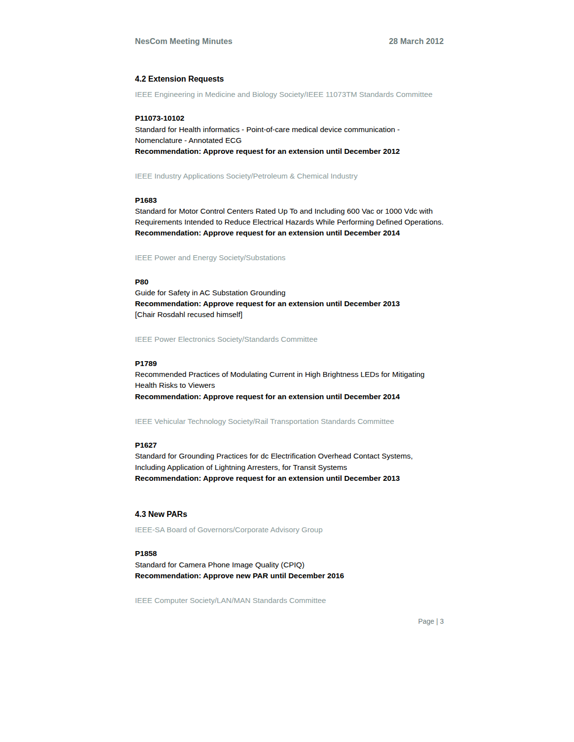NesCom Meeting Minutes
28 March 2012
4.2 Extension Requests
IEEE Engineering in Medicine and Biology Society/IEEE 11073TM Standards Committee
P11073-10102
Standard for Health informatics - Point-of-care medical device communication - Nomenclature - Annotated ECG
Recommendation: Approve request for an extension until December 2012
IEEE Industry Applications Society/Petroleum & Chemical Industry
P1683
Standard for Motor Control Centers Rated Up To and Including 600 Vac or 1000 Vdc with Requirements Intended to Reduce Electrical Hazards While Performing Defined Operations.
Recommendation: Approve request for an extension until December 2014
IEEE Power and Energy Society/Substations
P80
Guide for Safety in AC Substation Grounding
Recommendation: Approve request for an extension until December 2013
[Chair Rosdahl recused himself]
IEEE Power Electronics Society/Standards Committee
P1789
Recommended Practices of Modulating Current in High Brightness LEDs for Mitigating Health Risks to Viewers
Recommendation: Approve request for an extension until December 2014
IEEE Vehicular Technology Society/Rail Transportation Standards Committee
P1627
Standard for Grounding Practices for dc Electrification Overhead Contact Systems, Including Application of Lightning Arresters, for Transit Systems
Recommendation: Approve request for an extension until December 2013
4.3 New PARs
IEEE-SA Board of Governors/Corporate Advisory Group
P1858
Standard for Camera Phone Image Quality (CPIQ)
Recommendation: Approve new PAR until December 2016
IEEE Computer Society/LAN/MAN Standards Committee
Page | 3